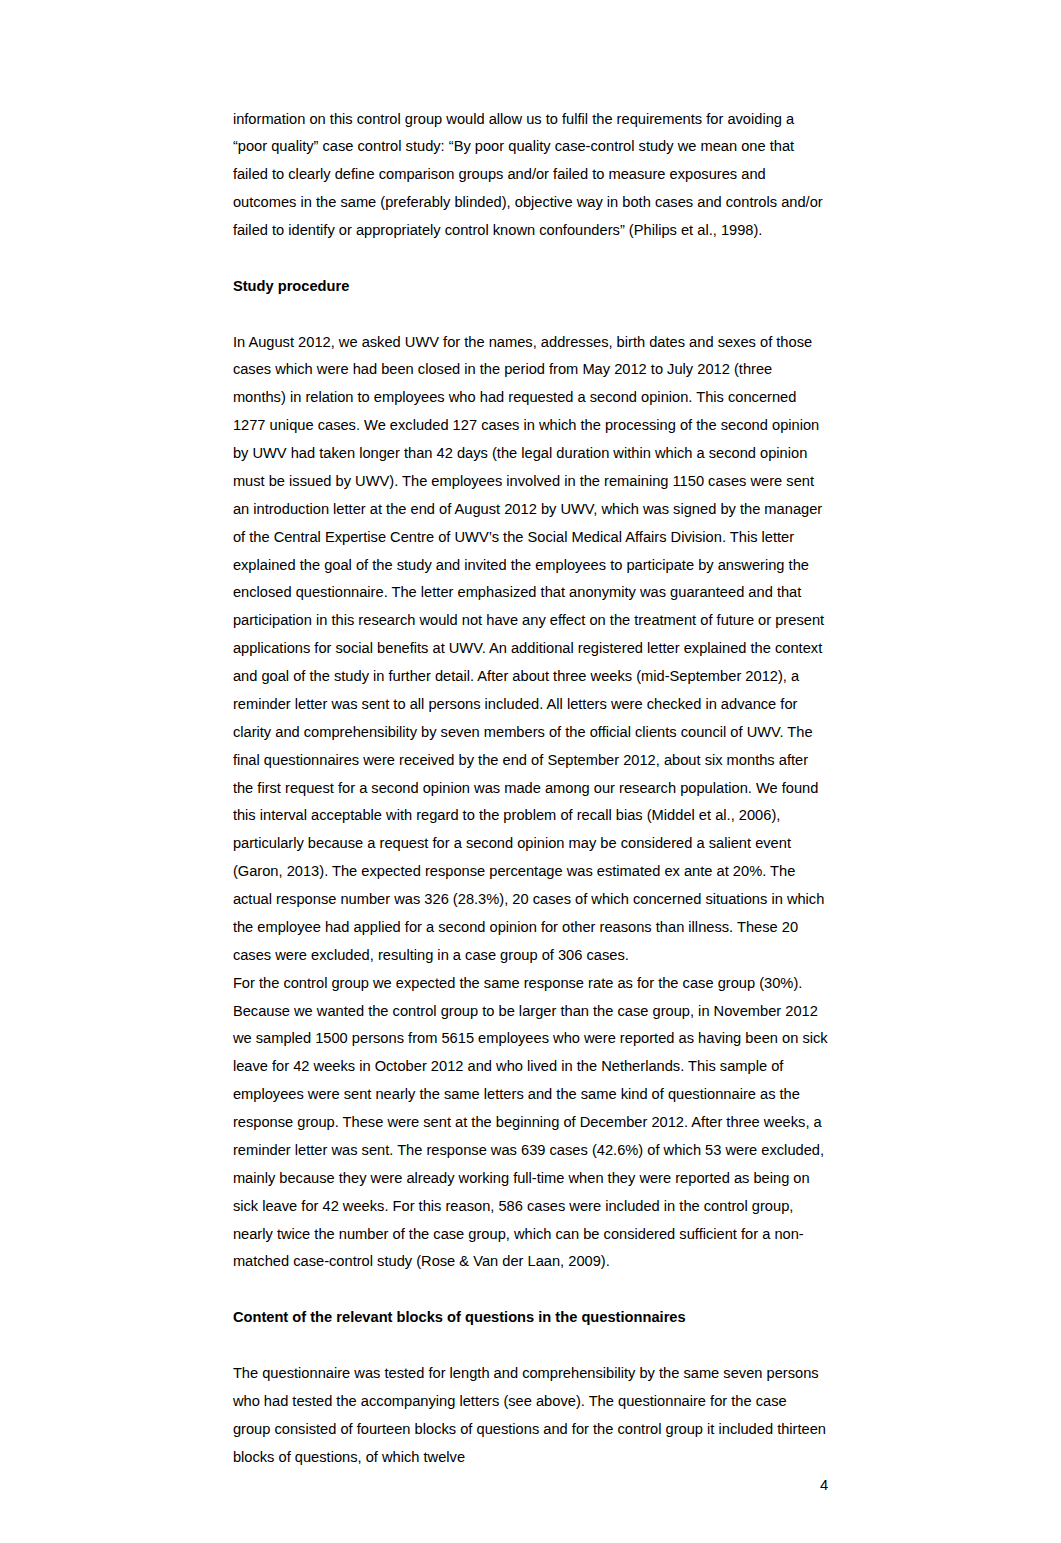information on this control group would allow us to fulfil the requirements for avoiding a “poor quality” case control study: “By poor quality case-control study we mean one that failed to clearly define comparison groups and/or failed to measure exposures and outcomes in the same (preferably blinded), objective way in both cases and controls and/or failed to identify or appropriately control known confounders” (Philips et al., 1998).
Study procedure
In August 2012, we asked UWV for the names, addresses, birth dates and sexes of those cases which were had been closed in the period from May 2012 to July 2012 (three months) in relation to employees who had requested a second opinion. This concerned 1277 unique cases. We excluded 127 cases in which the processing of the second opinion by UWV had taken longer than 42 days (the legal duration within which a second opinion must be issued by UWV). The employees involved in the remaining 1150 cases were sent an introduction letter at the end of August 2012 by UWV, which was signed by the manager of the Central Expertise Centre of UWV’s the Social Medical Affairs Division. This letter explained the goal of the study and invited the employees to participate by answering the enclosed questionnaire. The letter emphasized that anonymity was guaranteed and that participation in this research would not have any effect on the treatment of future or present applications for social benefits at UWV. An additional registered letter explained the context and goal of the study in further detail. After about three weeks (mid-September 2012), a reminder letter was sent to all persons included. All letters were checked in advance for clarity and comprehensibility by seven members of the official clients council of UWV. The final questionnaires were received by the end of September 2012, about six months after the first request for a second opinion was made among our research population. We found this interval acceptable with regard to the problem of recall bias (Middel et al., 2006), particularly because a request for a second opinion may be considered a salient event (Garon, 2013). The expected response percentage was estimated ex ante at 20%. The actual response number was 326 (28.3%), 20 cases of which concerned situations in which the employee had applied for a second opinion for other reasons than illness. These 20 cases were excluded, resulting in a case group of 306 cases.
For the control group we expected the same response rate as for the case group (30%). Because we wanted the control group to be larger than the case group, in November 2012 we sampled 1500 persons from 5615 employees who were reported as having been on sick leave for 42 weeks in October 2012 and who lived in the Netherlands. This sample of employees were sent nearly the same letters and the same kind of questionnaire as the response group. These were sent at the beginning of December 2012. After three weeks, a reminder letter was sent. The response was 639 cases (42.6%) of which 53 were excluded, mainly because they were already working full-time when they were reported as being on sick leave for 42 weeks. For this reason, 586 cases were included in the control group, nearly twice the number of the case group, which can be considered sufficient for a non-matched case-control study (Rose & Van der Laan, 2009).
Content of the relevant blocks of questions in the questionnaires
The questionnaire was tested for length and comprehensibility by the same seven persons who had tested the accompanying letters (see above). The questionnaire for the case group consisted of fourteen blocks of questions and for the control group it included thirteen blocks of questions, of which twelve
4